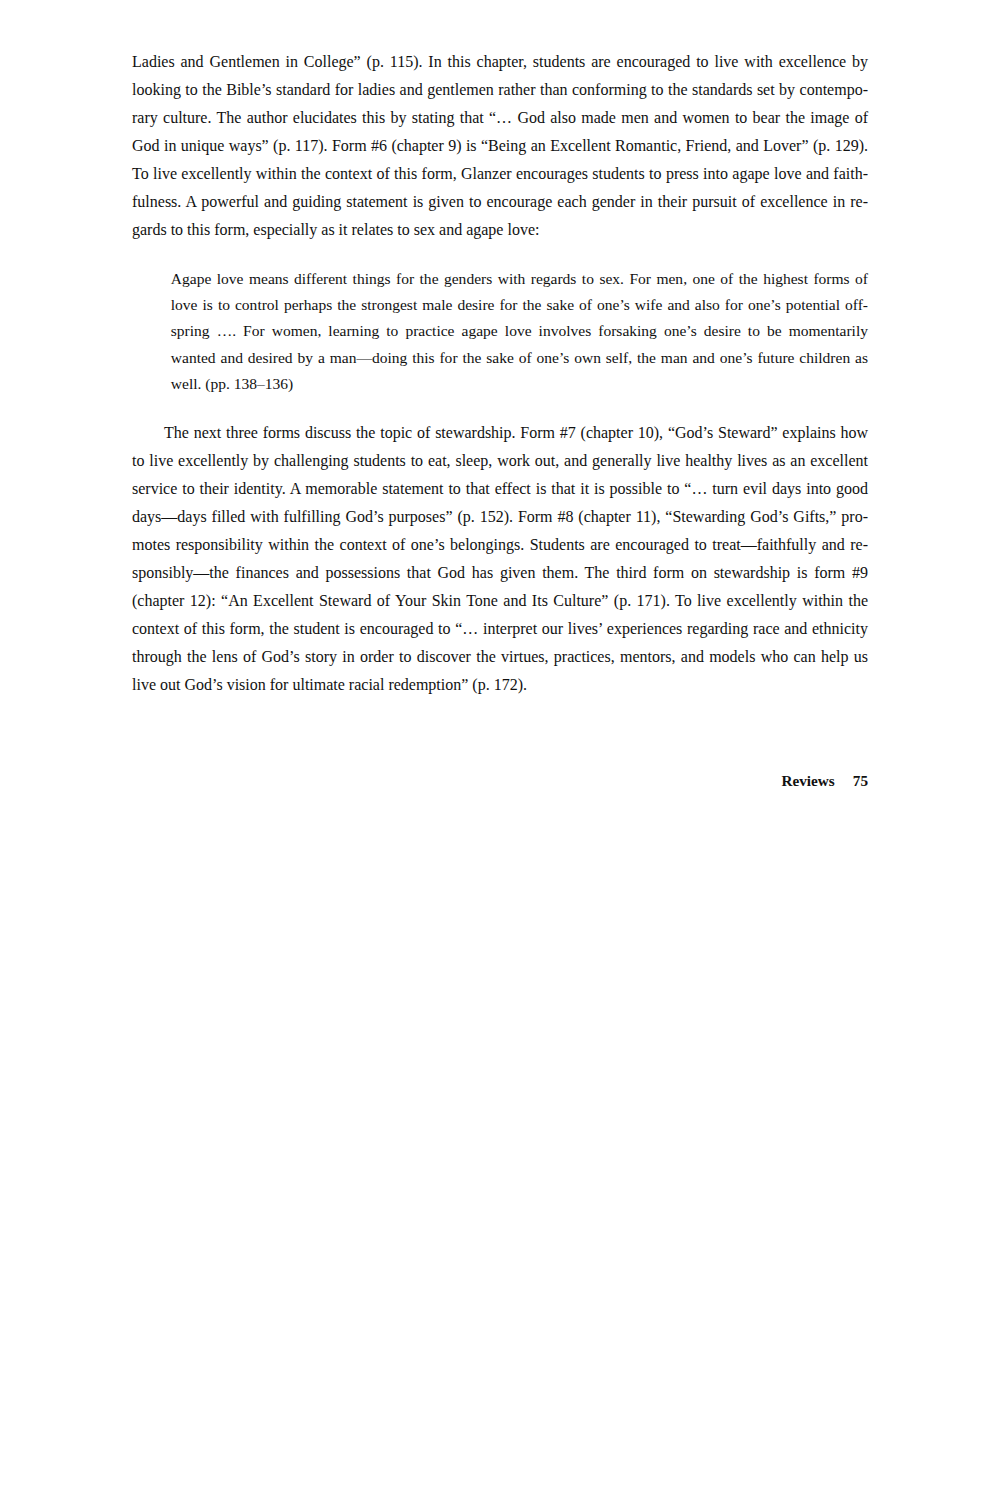Ladies and Gentlemen in College” (p. 115). In this chapter, students are encouraged to live with excellence by looking to the Bible’s standard for ladies and gentlemen rather than conforming to the standards set by contemporary culture. The author elucidates this by stating that “… God also made men and women to bear the image of God in unique ways” (p. 117). Form #6 (chapter 9) is “Being an Excellent Romantic, Friend, and Lover” (p. 129). To live excellently within the context of this form, Glanzer encourages students to press into agape love and faithfulness. A powerful and guiding statement is given to encourage each gender in their pursuit of excellence in regards to this form, especially as it relates to sex and agape love:
Agape love means different things for the genders with regards to sex. For men, one of the highest forms of love is to control perhaps the strongest male desire for the sake of one’s wife and also for one’s potential offspring …. For women, learning to practice agape love involves forsaking one’s desire to be momentarily wanted and desired by a man—doing this for the sake of one’s own self, the man and one’s future children as well. (pp. 138–136)
The next three forms discuss the topic of stewardship. Form #7 (chapter 10), “God’s Steward” explains how to live excellently by challenging students to eat, sleep, work out, and generally live healthy lives as an excellent service to their identity. A memorable statement to that effect is that it is possible to “… turn evil days into good days—days filled with fulfilling God’s purposes” (p. 152). Form #8 (chapter 11), “Stewarding God’s Gifts,” promotes responsibility within the context of one’s belongings. Students are encouraged to treat—faithfully and responsibly—the finances and possessions that God has given them. The third form on stewardship is form #9 (chapter 12): “An Excellent Steward of Your Skin Tone and Its Culture” (p. 171). To live excellently within the context of this form, the student is encouraged to “… interpret our lives’ experiences regarding race and ethnicity through the lens of God’s story in order to discover the virtues, practices, mentors, and models who can help us live out God’s vision for ultimate racial redemption” (p. 172).
Reviews 75